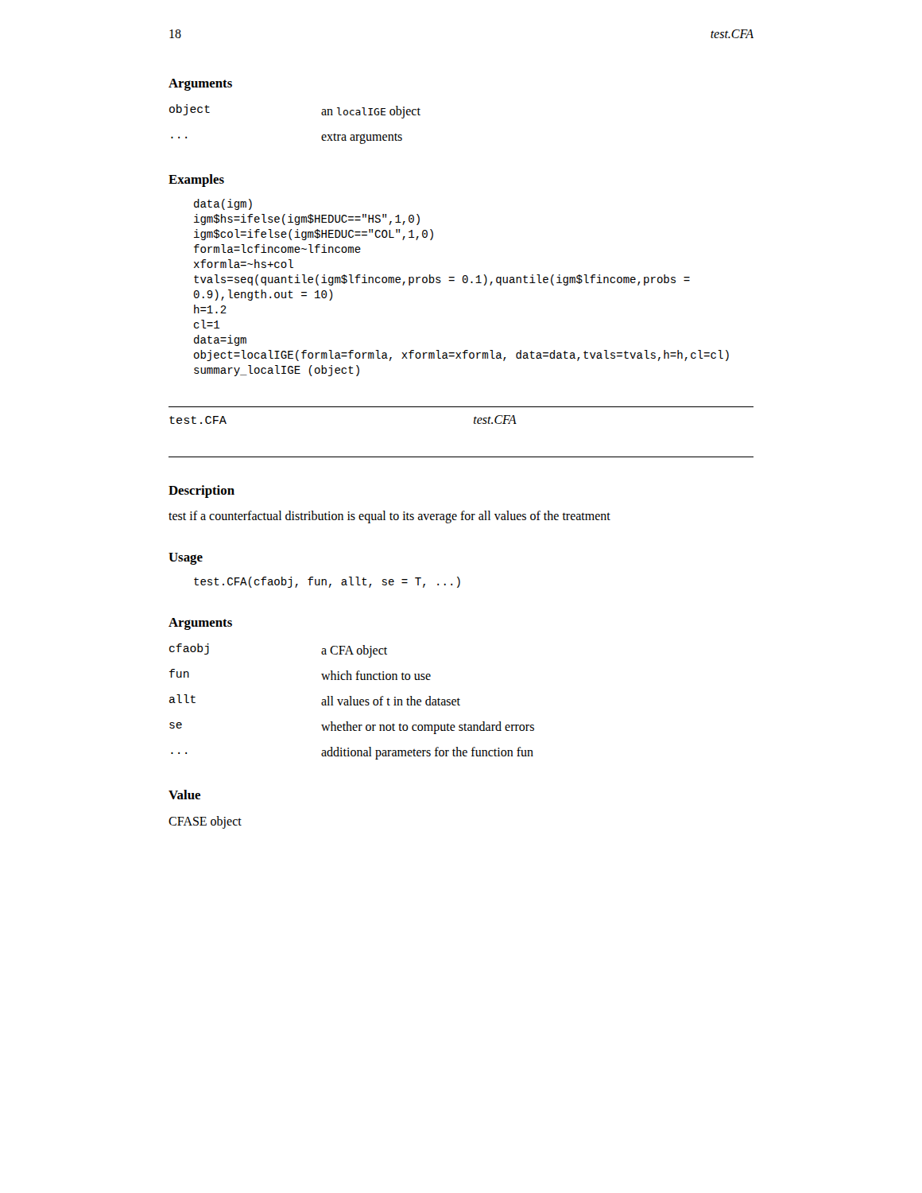18 test.CFA
Arguments
object
an localIGE object
...
extra arguments
Examples
data(igm)
igm$hs=ifelse(igm$HEDUC=="HS",1,0)
igm$col=ifelse(igm$HEDUC=="COL",1,0)
formla=lcfincome~lfincome
xformla=~hs+col
tvals=seq(quantile(igm$lfincome,probs = 0.1),quantile(igm$lfincome,probs = 0.9),length.out = 10)
h=1.2
cl=1
data=igm
object=localIGE(formla=formla, xformla=xformla, data=data,tvals=tvals,h=h,cl=cl)
summary_localIGE (object)
test.CFA test.CFA
Description
test if a counterfactual distribution is equal to its average for all values of the treatment
Usage
test.CFA(cfaobj, fun, allt, se = T, ...)
Arguments
cfaobj
a CFA object
fun
which function to use
allt
all values of t in the dataset
se
whether or not to compute standard errors
...
additional parameters for the function fun
Value
CFASE object